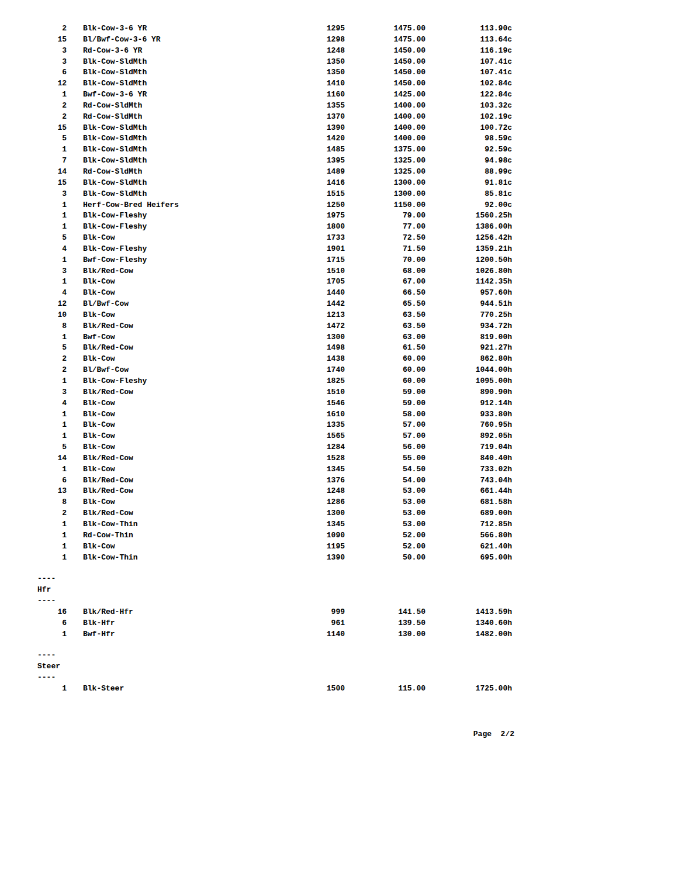| 2 | Blk-Cow-3-6 YR | 1295 | 1475.00 | 113.90c |
| 15 | Bl/Bwf-Cow-3-6 YR | 1298 | 1475.00 | 113.64c |
| 3 | Rd-Cow-3-6 YR | 1248 | 1450.00 | 116.19c |
| 3 | Blk-Cow-SldMth | 1350 | 1450.00 | 107.41c |
| 6 | Blk-Cow-SldMth | 1350 | 1450.00 | 107.41c |
| 12 | Blk-Cow-SldMth | 1410 | 1450.00 | 102.84c |
| 1 | Bwf-Cow-3-6 YR | 1160 | 1425.00 | 122.84c |
| 2 | Rd-Cow-SldMth | 1355 | 1400.00 | 103.32c |
| 2 | Rd-Cow-SldMth | 1370 | 1400.00 | 102.19c |
| 15 | Blk-Cow-SldMth | 1390 | 1400.00 | 100.72c |
| 5 | Blk-Cow-SldMth | 1420 | 1400.00 | 98.59c |
| 1 | Blk-Cow-SldMth | 1485 | 1375.00 | 92.59c |
| 7 | Blk-Cow-SldMth | 1395 | 1325.00 | 94.98c |
| 14 | Rd-Cow-SldMth | 1489 | 1325.00 | 88.99c |
| 15 | Blk-Cow-SldMth | 1416 | 1300.00 | 91.81c |
| 3 | Blk-Cow-SldMth | 1515 | 1300.00 | 85.81c |
| 1 | Herf-Cow-Bred Heifers | 1250 | 1150.00 | 92.00c |
| 1 | Blk-Cow-Fleshy | 1975 | 79.00 | 1560.25h |
| 1 | Blk-Cow-Fleshy | 1800 | 77.00 | 1386.00h |
| 5 | Blk-Cow | 1733 | 72.50 | 1256.42h |
| 4 | Blk-Cow-Fleshy | 1901 | 71.50 | 1359.21h |
| 1 | Bwf-Cow-Fleshy | 1715 | 70.00 | 1200.50h |
| 3 | Blk/Red-Cow | 1510 | 68.00 | 1026.80h |
| 1 | Blk-Cow | 1705 | 67.00 | 1142.35h |
| 4 | Blk-Cow | 1440 | 66.50 | 957.60h |
| 12 | Bl/Bwf-Cow | 1442 | 65.50 | 944.51h |
| 10 | Blk-Cow | 1213 | 63.50 | 770.25h |
| 8 | Blk/Red-Cow | 1472 | 63.50 | 934.72h |
| 1 | Bwf-Cow | 1300 | 63.00 | 819.00h |
| 5 | Blk/Red-Cow | 1498 | 61.50 | 921.27h |
| 2 | Blk-Cow | 1438 | 60.00 | 862.80h |
| 2 | Bl/Bwf-Cow | 1740 | 60.00 | 1044.00h |
| 1 | Blk-Cow-Fleshy | 1825 | 60.00 | 1095.00h |
| 3 | Blk/Red-Cow | 1510 | 59.00 | 890.90h |
| 4 | Blk-Cow | 1546 | 59.00 | 912.14h |
| 1 | Blk-Cow | 1610 | 58.00 | 933.80h |
| 1 | Blk-Cow | 1335 | 57.00 | 760.95h |
| 1 | Blk-Cow | 1565 | 57.00 | 892.05h |
| 5 | Blk-Cow | 1284 | 56.00 | 719.04h |
| 14 | Blk/Red-Cow | 1528 | 55.00 | 840.40h |
| 1 | Blk-Cow | 1345 | 54.50 | 733.02h |
| 6 | Blk/Red-Cow | 1376 | 54.00 | 743.04h |
| 13 | Blk/Red-Cow | 1248 | 53.00 | 661.44h |
| 8 | Blk-Cow | 1286 | 53.00 | 681.58h |
| 2 | Blk/Red-Cow | 1300 | 53.00 | 689.00h |
| 1 | Blk-Cow-Thin | 1345 | 53.00 | 712.85h |
| 1 | Rd-Cow-Thin | 1090 | 52.00 | 566.80h |
| 1 | Blk-Cow | 1195 | 52.00 | 621.40h |
| 1 | Blk-Cow-Thin | 1390 | 50.00 | 695.00h |
| ---- |
| Hfr |
| ---- |
| 16 | Blk/Red-Hfr | 999 | 141.50 | 1413.59h |
| 6 | Blk-Hfr | 961 | 139.50 | 1340.60h |
| 1 | Bwf-Hfr | 1140 | 130.00 | 1482.00h |
| ---- |
| Steer |
| ---- |
| 1 | Blk-Steer | 1500 | 115.00 | 1725.00h |
Page 2/2